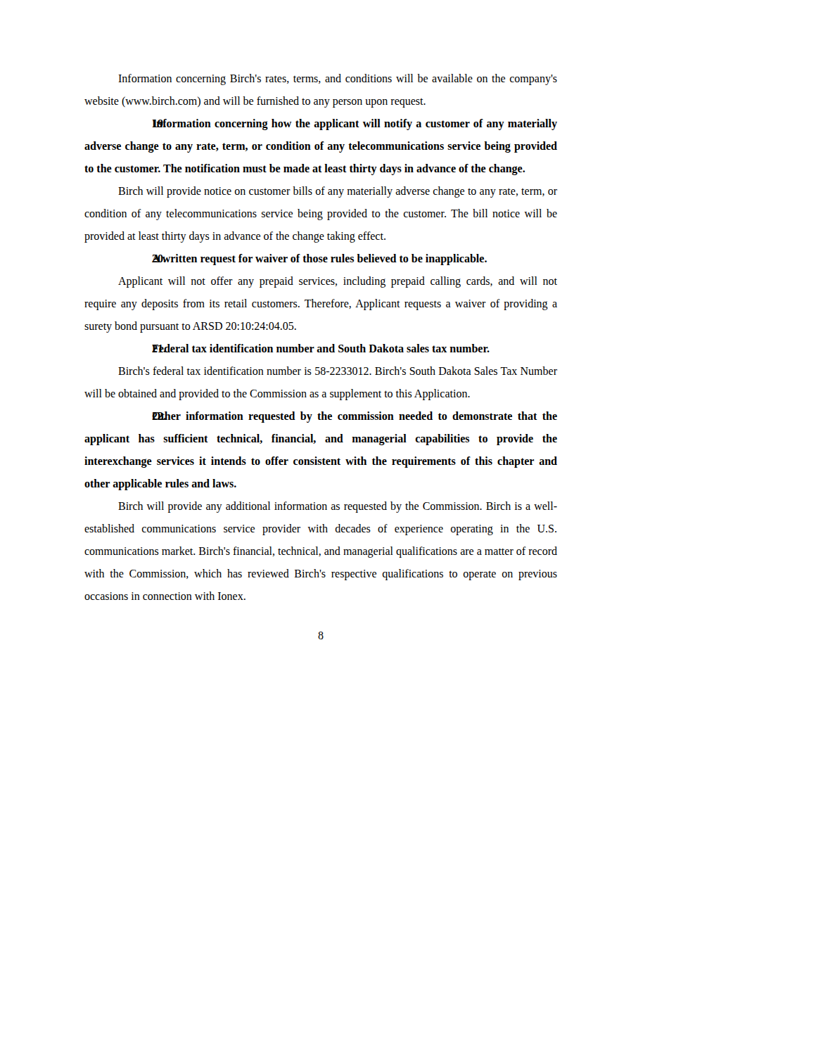Information concerning Birch's rates, terms, and conditions will be available on the company's website (www.birch.com) and will be furnished to any person upon request.
19. Information concerning how the applicant will notify a customer of any materially adverse change to any rate, term, or condition of any telecommunications service being provided to the customer. The notification must be made at least thirty days in advance of the change.
Birch will provide notice on customer bills of any materially adverse change to any rate, term, or condition of any telecommunications service being provided to the customer. The bill notice will be provided at least thirty days in advance of the change taking effect.
20. A written request for waiver of those rules believed to be inapplicable.
Applicant will not offer any prepaid services, including prepaid calling cards, and will not require any deposits from its retail customers. Therefore, Applicant requests a waiver of providing a surety bond pursuant to ARSD 20:10:24:04.05.
21. Federal tax identification number and South Dakota sales tax number.
Birch's federal tax identification number is 58-2233012. Birch's South Dakota Sales Tax Number will be obtained and provided to the Commission as a supplement to this Application.
22. Other information requested by the commission needed to demonstrate that the applicant has sufficient technical, financial, and managerial capabilities to provide the interexchange services it intends to offer consistent with the requirements of this chapter and other applicable rules and laws.
Birch will provide any additional information as requested by the Commission. Birch is a well-established communications service provider with decades of experience operating in the U.S. communications market. Birch's financial, technical, and managerial qualifications are a matter of record with the Commission, which has reviewed Birch's respective qualifications to operate on previous occasions in connection with Ionex.
8